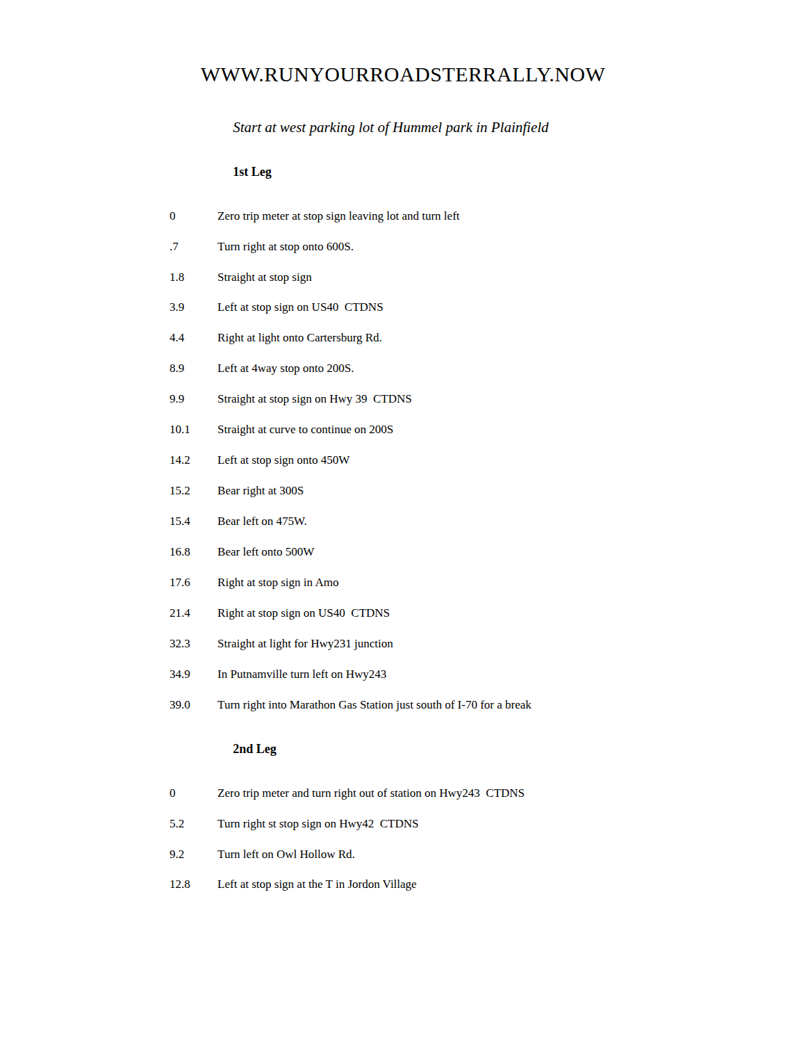WWW.RUNYOURROADSTERRALLY.NOW
Start at west parking lot of Hummel park in Plainfield
1st Leg
| 0 | Zero trip meter at stop sign leaving lot and turn left |
| .7 | Turn right at stop onto 600S. |
| 1.8 | Straight at stop sign |
| 3.9 | Left at stop sign on US40 CTDNS |
| 4.4 | Right at light onto Cartersburg Rd. |
| 8.9 | Left at 4way stop onto 200S. |
| 9.9 | Straight at stop sign on Hwy 39 CTDNS |
| 10.1 | Straight at curve to continue on 200S |
| 14.2 | Left at stop sign onto 450W |
| 15.2 | Bear right at 300S |
| 15.4 | Bear left on 475W. |
| 16.8 | Bear left onto 500W |
| 17.6 | Right at stop sign in Amo |
| 21.4 | Right at stop sign on US40 CTDNS |
| 32.3 | Straight at light for Hwy231 junction |
| 34.9 | In Putnamville turn left on Hwy243 |
| 39.0 | Turn right into Marathon Gas Station just south of I-70 for a break |
2nd Leg
| 0 | Zero trip meter and turn right out of station on Hwy243 CTDNS |
| 5.2 | Turn right st stop sign on Hwy42 CTDNS |
| 9.2 | Turn left on Owl Hollow Rd. |
| 12.8 | Left at stop sign at the T in Jordon Village |